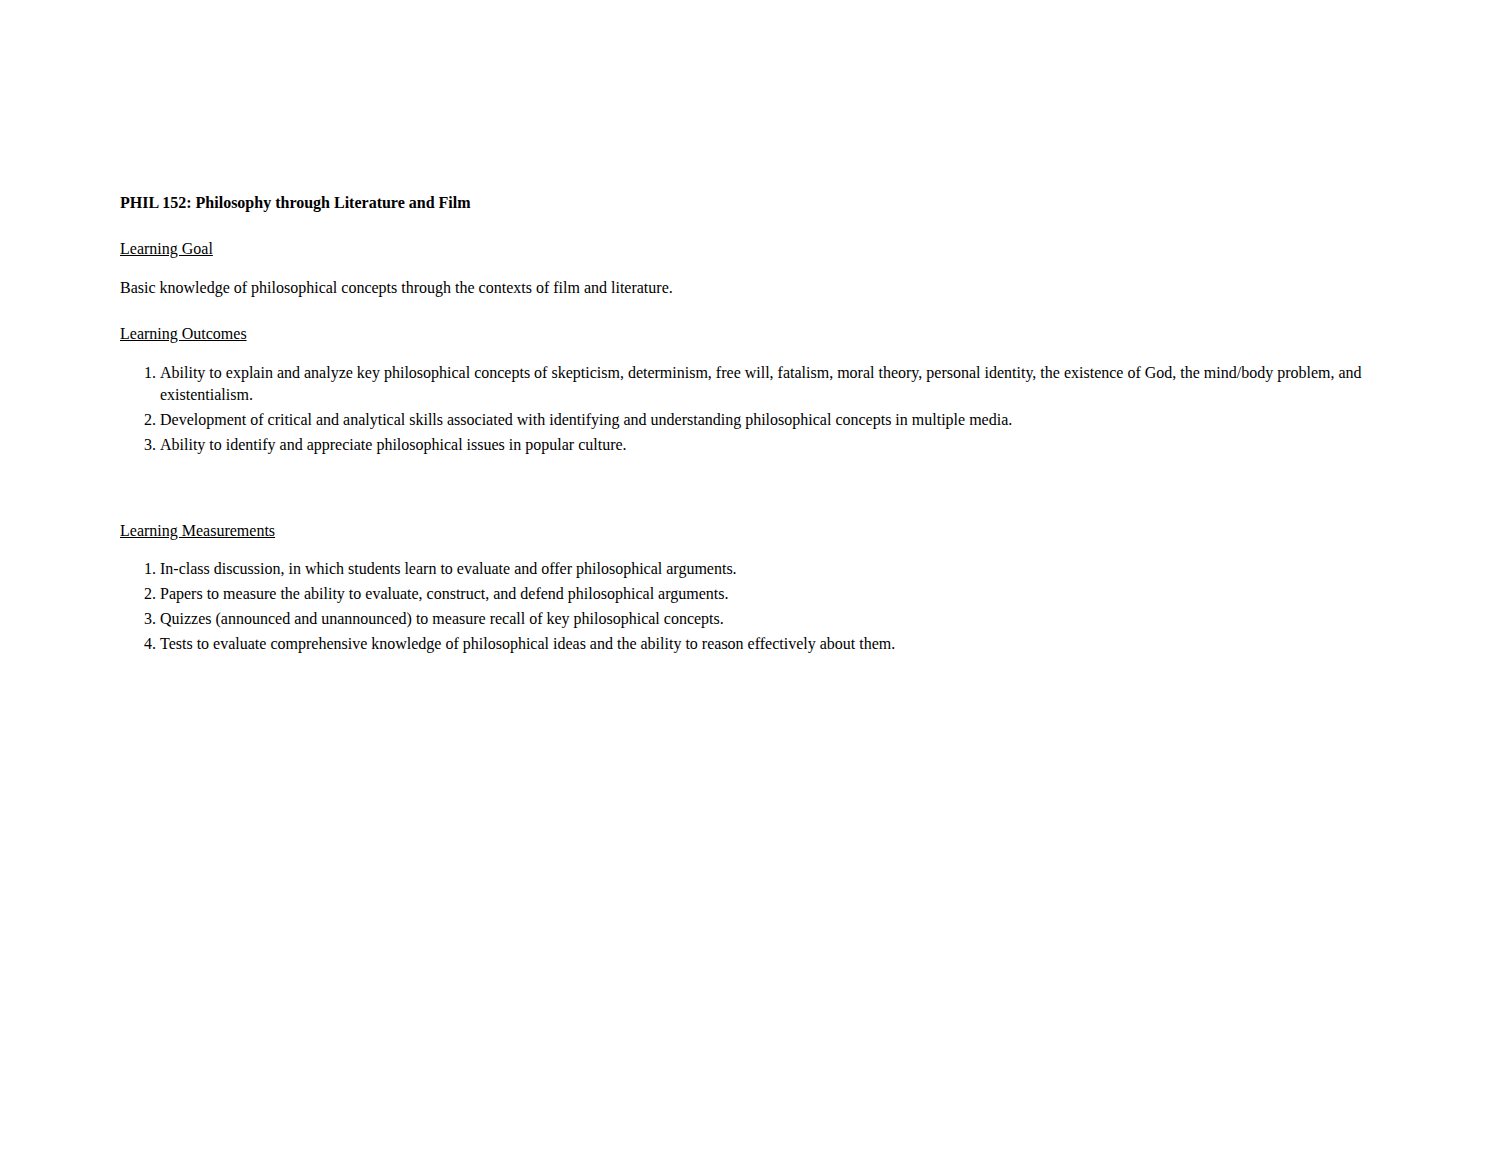PHIL 152: Philosophy through Literature and Film
Learning Goal
Basic knowledge of philosophical concepts through the contexts of film and literature.
Learning Outcomes
Ability to explain and analyze key philosophical concepts of skepticism, determinism, free will, fatalism, moral theory, personal identity, the existence of God, the mind/body problem, and existentialism.
Development of critical and analytical skills associated with identifying and understanding philosophical concepts in multiple media.
Ability to identify and appreciate philosophical issues in popular culture.
Learning Measurements
In-class discussion, in which students learn to evaluate and offer philosophical arguments.
Papers to measure the ability to evaluate, construct, and defend philosophical arguments.
Quizzes (announced and unannounced) to measure recall of key philosophical concepts.
Tests to evaluate comprehensive knowledge of philosophical ideas and the ability to reason effectively about them.